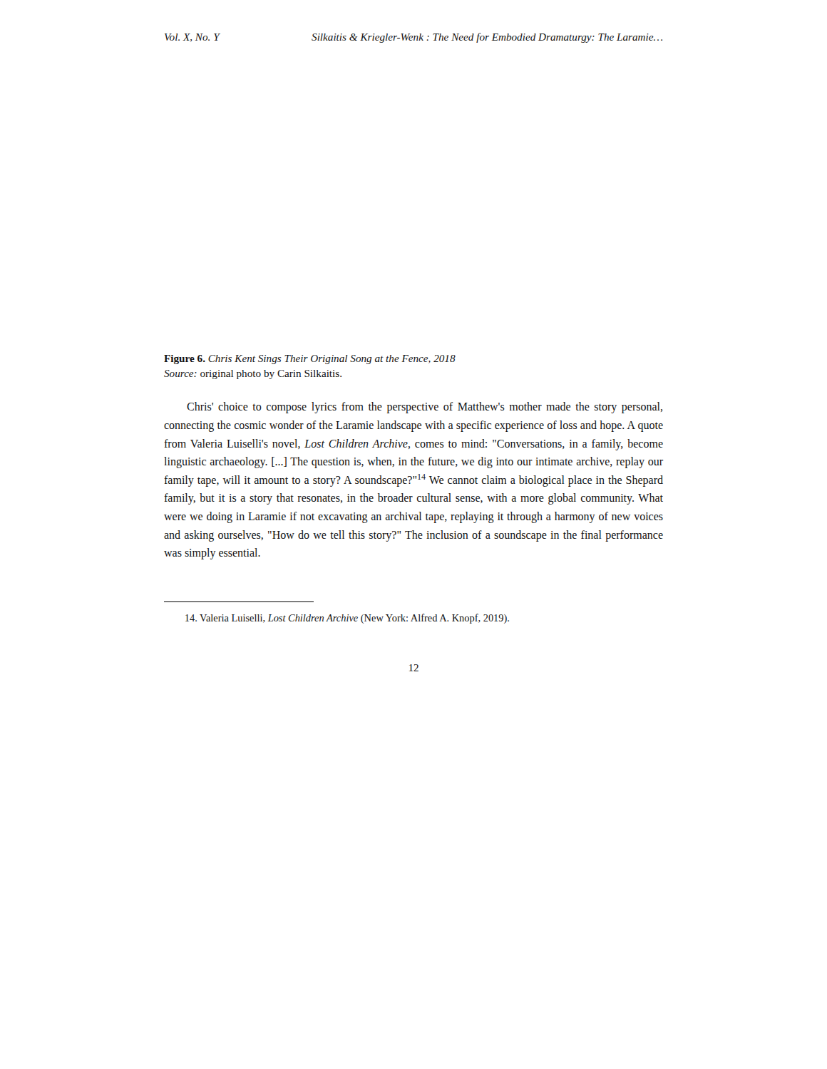Vol. X, No. Y Silkaitis & Kriegler-Wenk : The Need for Embodied Dramaturgy: The Laramie…
Figure 6. Chris Kent Sings Their Original Song at the Fence, 2018
Source: original photo by Carin Silkaitis.
Chris' choice to compose lyrics from the perspective of Matthew's mother made the story personal, connecting the cosmic wonder of the Laramie landscape with a specific experience of loss and hope. A quote from Valeria Luiselli's novel, Lost Children Archive, comes to mind: "Conversations, in a family, become linguistic archaeology. [...] The question is, when, in the future, we dig into our intimate archive, replay our family tape, will it amount to a story? A soundscape?"14 We cannot claim a biological place in the Shepard family, but it is a story that resonates, in the broader cultural sense, with a more global community. What were we doing in Laramie if not excavating an archival tape, replaying it through a harmony of new voices and asking ourselves, "How do we tell this story?" The inclusion of a soundscape in the final performance was simply essential.
14. Valeria Luiselli, Lost Children Archive (New York: Alfred A. Knopf, 2019).
12